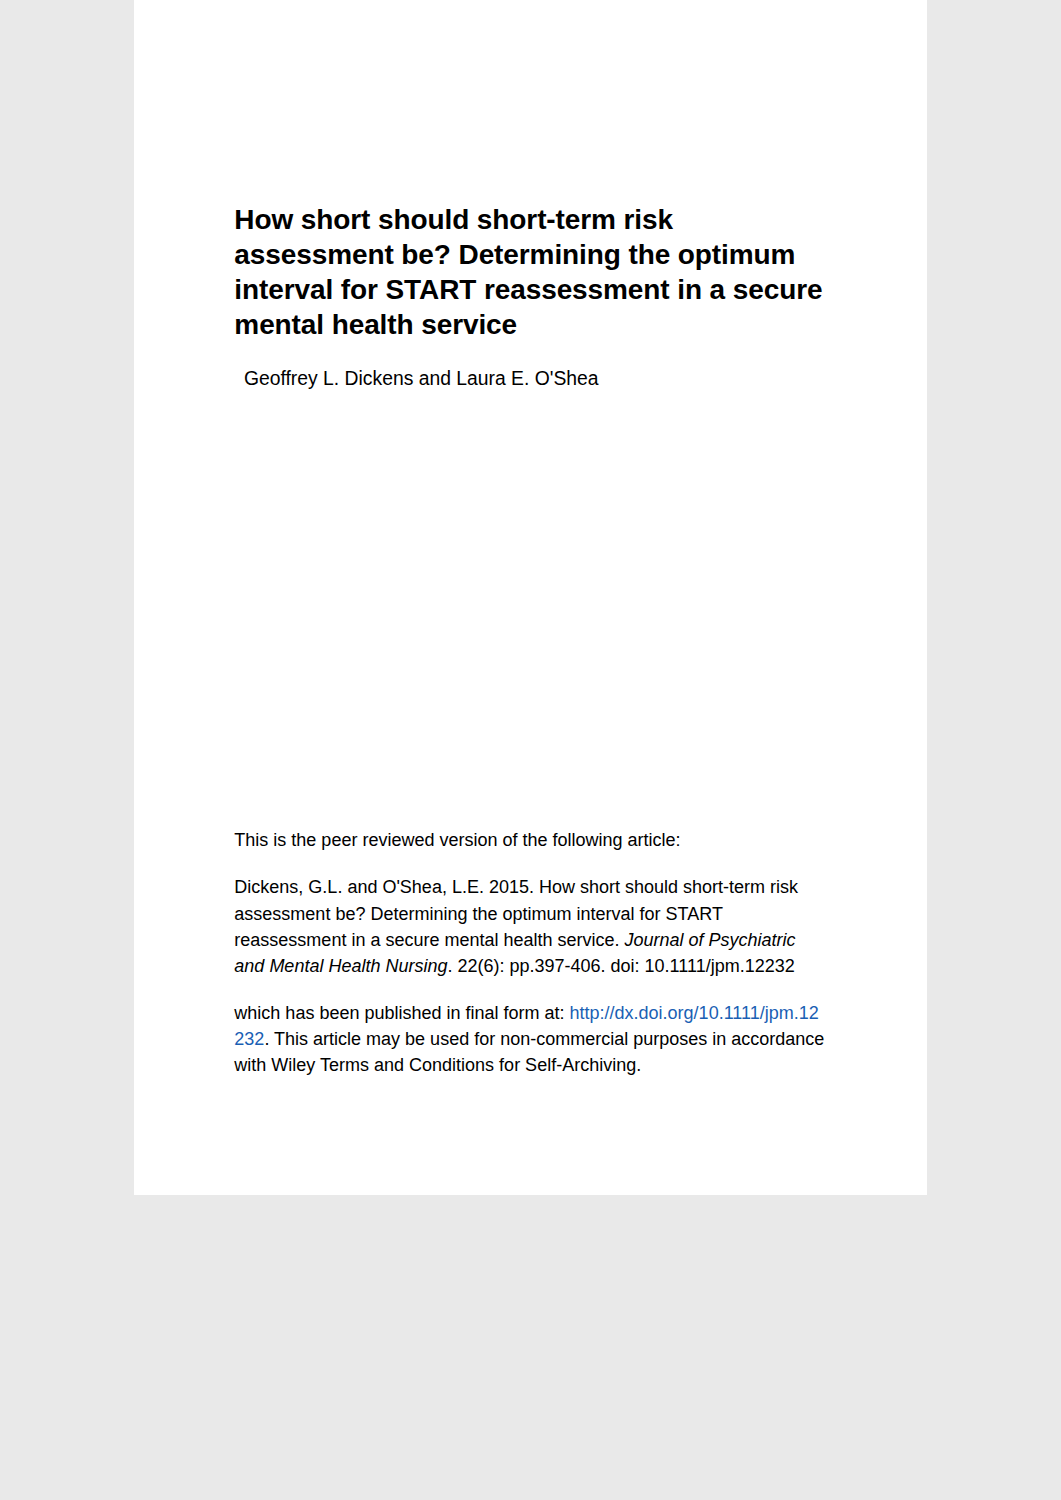How short should short-term risk assessment be? Determining the optimum interval for START reassessment in a secure mental health service
Geoffrey L. Dickens and Laura E. O'Shea
This is the peer reviewed version of the following article:
Dickens, G.L. and O'Shea, L.E. 2015. How short should short-term risk assessment be? Determining the optimum interval for START reassessment in a secure mental health service. Journal of Psychiatric and Mental Health Nursing. 22(6): pp.397-406. doi: 10.1111/jpm.12232
which has been published in final form at: http://dx.doi.org/10.1111/jpm.12232. This article may be used for non-commercial purposes in accordance with Wiley Terms and Conditions for Self-Archiving.